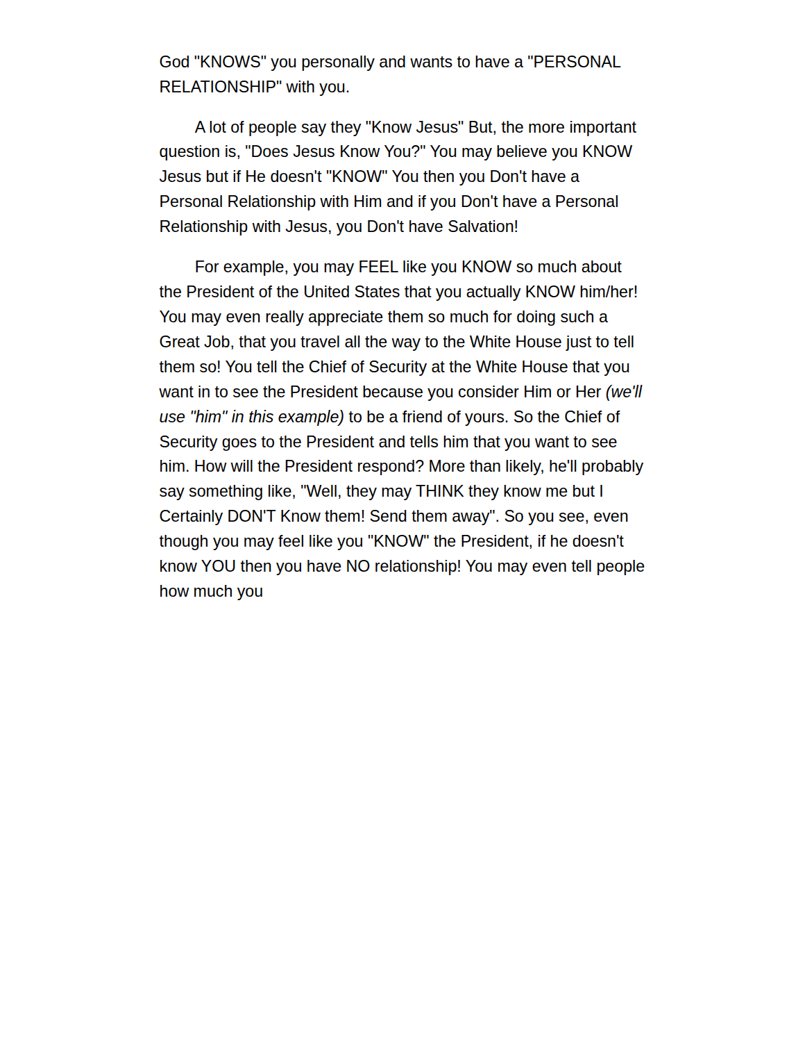God "KNOWS" you personally and wants to have a "PERSONAL RELATIONSHIP" with you.
A lot of people say they "Know Jesus" But, the more important question is, "Does Jesus Know You?" You may believe you KNOW Jesus but if He doesn't "KNOW" You then you Don't have a Personal Relationship with Him and if you Don't have a Personal Relationship with Jesus, you Don't have Salvation!
For example, you may FEEL like you KNOW so much about the President of the United States that you actually KNOW him/her! You may even really appreciate them so much for doing such a Great Job, that you travel all the way to the White House just to tell them so! You tell the Chief of Security at the White House that you want in to see the President because you consider Him or Her (we'll use "him" in this example) to be a friend of yours. So the Chief of Security goes to the President and tells him that you want to see him. How will the President respond? More than likely, he'll probably say something like, "Well, they may THINK they know me but I Certainly DON'T Know them! Send them away". So you see, even though you may feel like you "KNOW" the President, if he doesn't know YOU then you have NO relationship! You may even tell people how much you